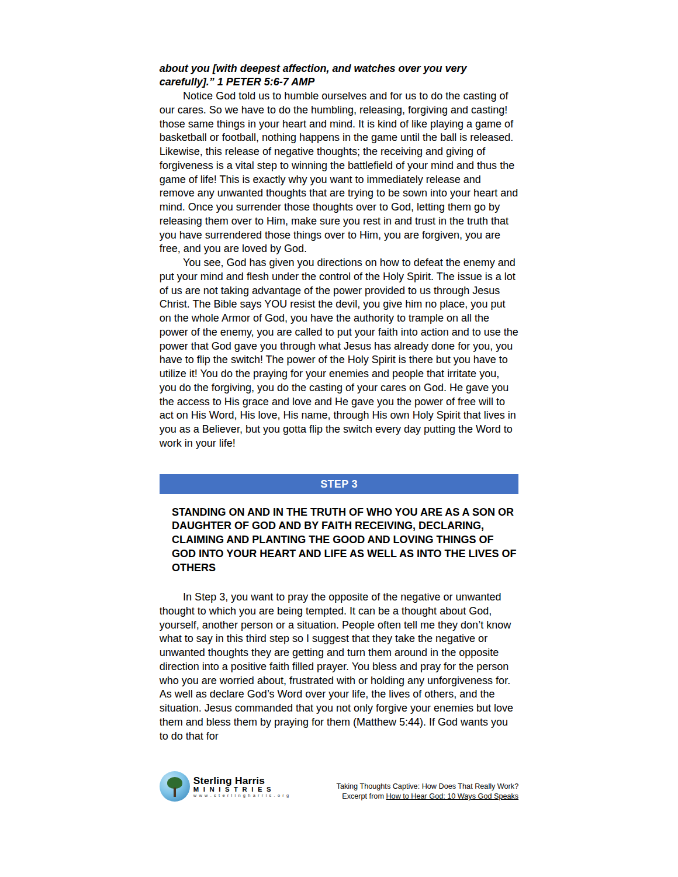about you [with deepest affection, and watches over you very carefully].” 1 PETER 5:6-7 AMP
Notice God told us to humble ourselves and for us to do the casting of our cares. So we have to do the humbling, releasing, forgiving and casting! those same things in your heart and mind. It is kind of like playing a game of basketball or football, nothing happens in the game until the ball is released. Likewise, this release of negative thoughts; the receiving and giving of forgiveness is a vital step to winning the battlefield of your mind and thus the game of life! This is exactly why you want to immediately release and remove any unwanted thoughts that are trying to be sown into your heart and mind. Once you surrender those thoughts over to God, letting them go by releasing them over to Him, make sure you rest in and trust in the truth that you have surrendered those things over to Him, you are forgiven, you are free, and you are loved by God.
You see, God has given you directions on how to defeat the enemy and put your mind and flesh under the control of the Holy Spirit. The issue is a lot of us are not taking advantage of the power provided to us through Jesus Christ. The Bible says YOU resist the devil, you give him no place, you put on the whole Armor of God, you have the authority to trample on all the power of the enemy, you are called to put your faith into action and to use the power that God gave you through what Jesus has already done for you, you have to flip the switch! The power of the Holy Spirit is there but you have to utilize it! You do the praying for your enemies and people that irritate you, you do the forgiving, you do the casting of your cares on God. He gave you the access to His grace and love and He gave you the power of free will to act on His Word, His love, His name, through His own Holy Spirit that lives in you as a Believer, but you gotta flip the switch every day putting the Word to work in your life!
STEP 3
STANDING ON AND IN THE TRUTH OF WHO YOU ARE AS A SON OR DAUGHTER OF GOD AND BY FAITH RECEIVING, DECLARING, CLAIMING AND PLANTING THE GOOD AND LOVING THINGS OF GOD INTO YOUR HEART AND LIFE AS WELL AS INTO THE LIVES OF OTHERS
In Step 3, you want to pray the opposite of the negative or unwanted thought to which you are being tempted. It can be a thought about God, yourself, another person or a situation. People often tell me they don’t know what to say in this third step so I suggest that they take the negative or unwanted thoughts they are getting and turn them around in the opposite direction into a positive faith filled prayer. You bless and pray for the person who you are worried about, frustrated with or holding any unforgiveness for. As well as declare God’s Word over your life, the lives of others, and the situation. Jesus commanded that you not only forgive your enemies but love them and bless them by praying for them (Matthew 5:44). If God wants you to do that for
Sterling Harris
M I N I S T R I E S
w w w . s t e r l i n g h a r r i s . o r g
Taking Thoughts Captive: How Does That Really Work?
Excerpt from How to Hear God: 10 Ways God Speaks